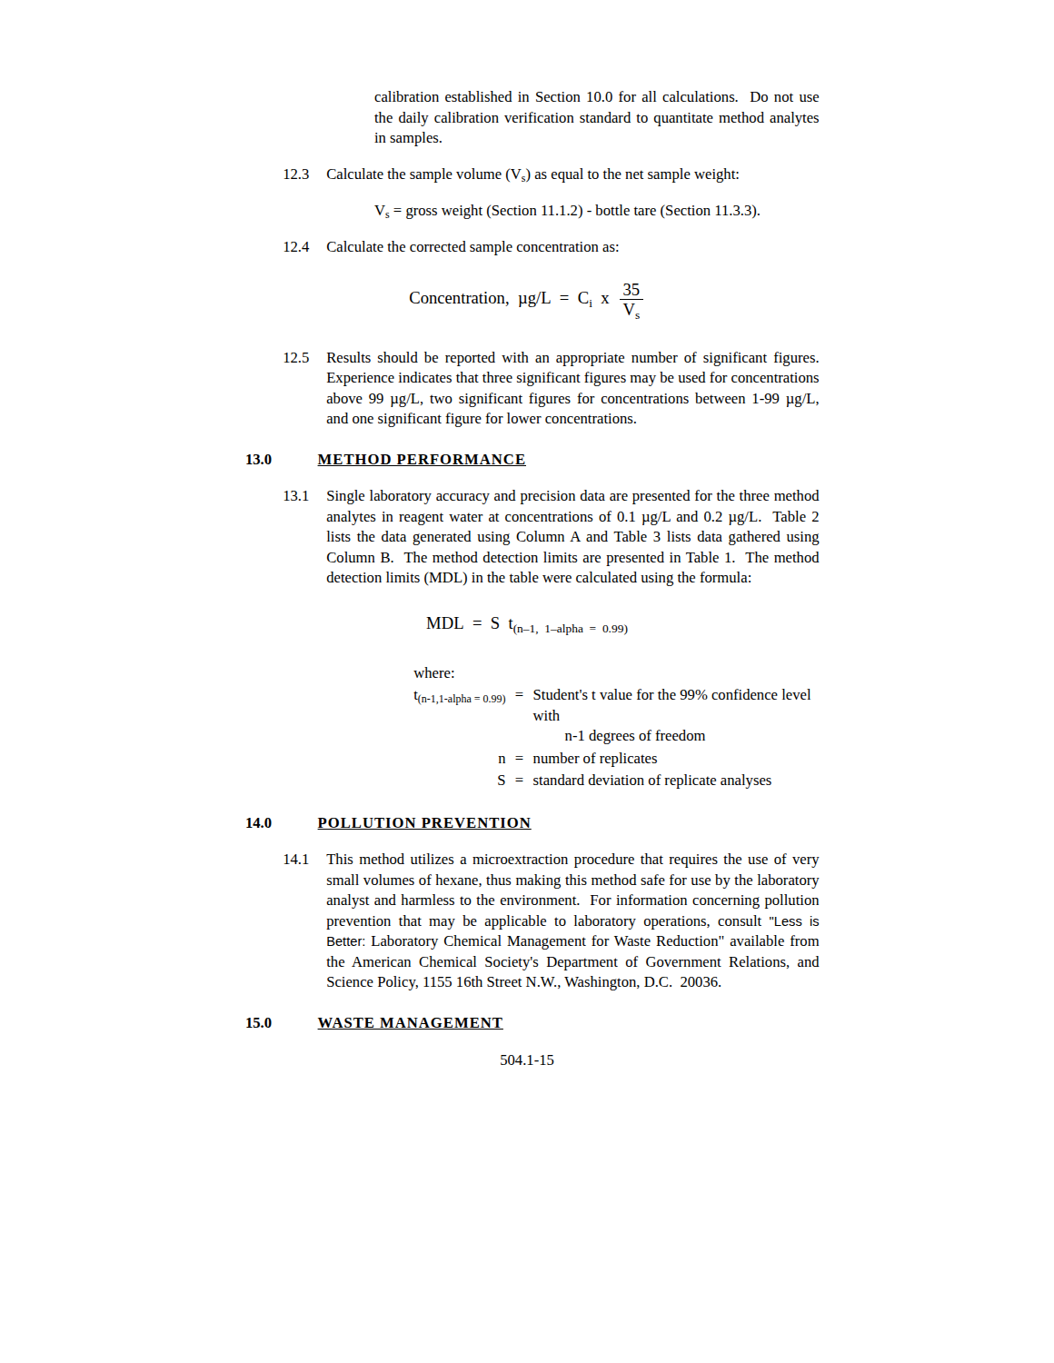calibration established in Section 10.0 for all calculations. Do not use the daily calibration verification standard to quantitate method analytes in samples.
12.3
Calculate the sample volume (Vs) as equal to the net sample weight:
Vs = gross weight (Section 11.1.2) - bottle tare (Section 11.3.3).
12.4
Calculate the corrected sample concentration as:
Concentration, µg/L = Ci x 35 Vs
12.5
Results should be reported with an appropriate number of significant figures. Experience indicates that three significant figures may be used for concentrations above 99 µg/L, two significant figures for concentrations between 1-99 µg/L, and one significant figure for lower concentrations.
13.0
METHOD PERFORMANCE
13.1
Single laboratory accuracy and precision data are presented for the three method analytes in reagent water at concentrations of 0.1 µg/L and 0.2 µg/L. Table 2 lists the data generated using Column A and Table 3 lists data gathered using Column B. The method detection limits are presented in Table 1. The method detection limits (MDL) in the table were calculated using the formula:
MDL = S t(n–1, 1–alpha = 0.99)
where:
| t (n-1,1-alpha = 0.99) | = | Student's t value for the 99% confidence level with n-1 degrees of freedom |
| n | = | number of replicates |
| S | = | standard deviation of replicate analyses |
14.0
POLLUTION PREVENTION
14.1
This method utilizes a microextraction procedure that requires the use of very small volumes of hexane, thus making this method safe for use by the laboratory analyst and harmless to the environment. For information concerning pollution prevention that may be applicable to laboratory operations, consult "Less is Better: Laboratory Chemical Management for Waste Reduction" available from the American Chemical Society's Department of Government Relations, and Science Policy, 1155 16th Street N.W., Washington, D.C. 20036.
15.0
WASTE MANAGEMENT
504.1-15